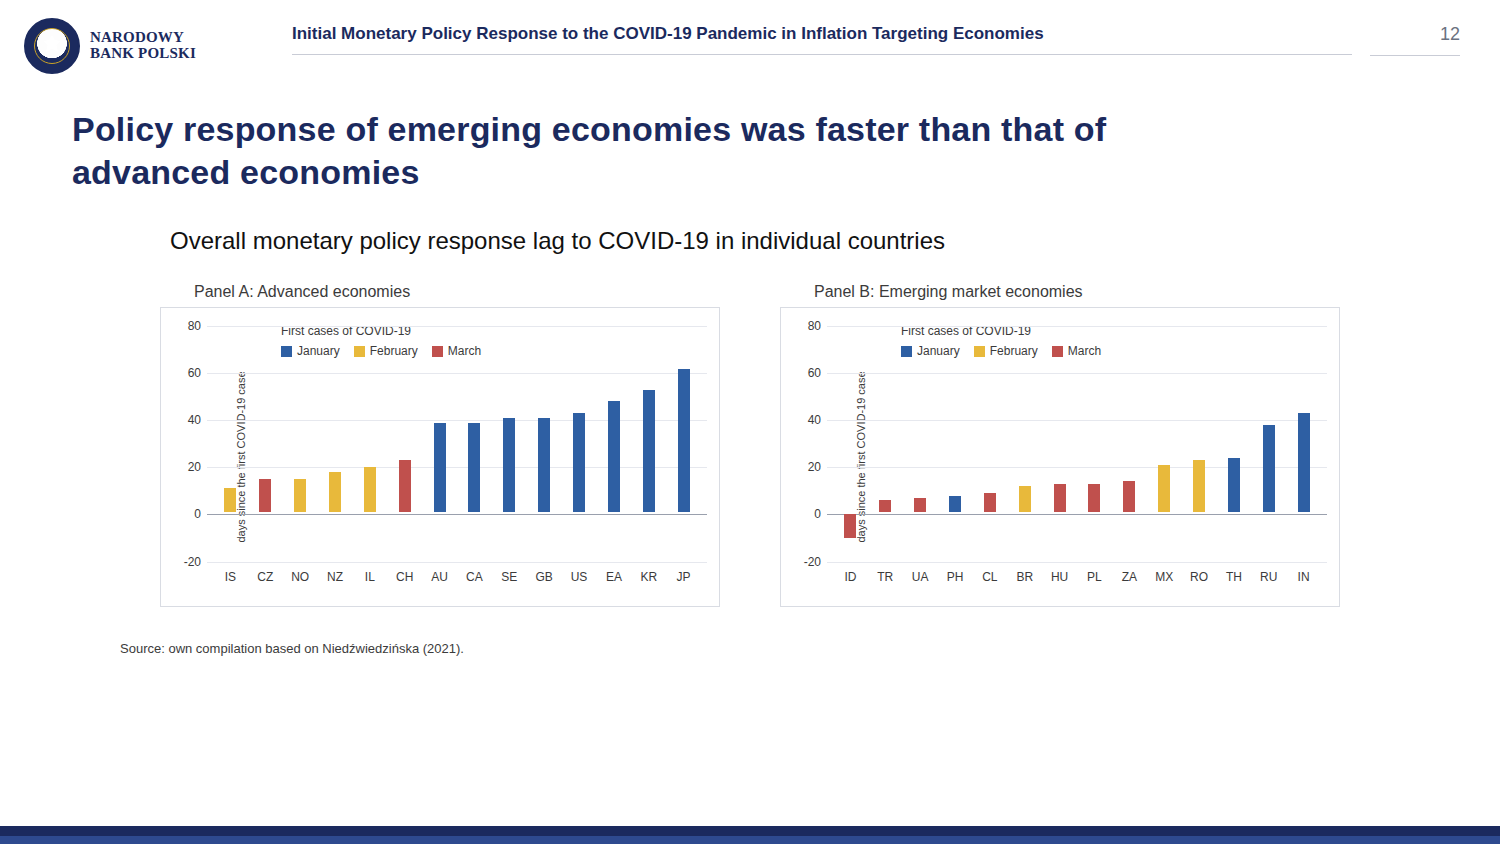NARODOWY BANK POLSKI
Initial Monetary Policy Response to the COVID-19 Pandemic in Inflation Targeting Economies
12
Policy response of emerging economies was faster than that of
advanced economies
Overall monetary policy response lag to COVID-19 in individual countries
Panel A: Advanced economies
days since the first COVID-19 case
First cases of COVID-19
January
February
March
80
60
40
20
0
-20
IS CZ NO NZ IL CH AU CA SE GB US EA KR JP
Panel B: Emerging market economies
days since the first COVID-19 case
First cases of COVID-19
January
February
March
80
60
40
20
0
-20
ID TR UA PH CL BR HU PL ZA MX RO TH RU IN
Source: own compilation based on Niedźwiedzińska (2021).